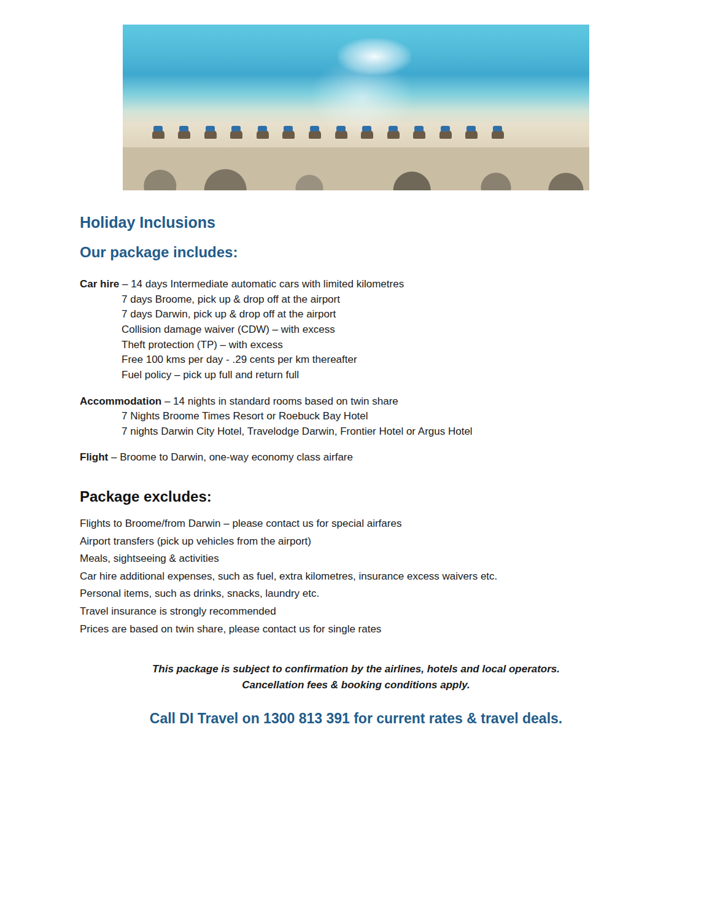Holiday Inclusions
Our package includes:
Car hire – 14 days Intermediate automatic cars with limited kilometres
7 days Broome, pick up & drop off at the airport
7 days Darwin, pick up & drop off at the airport
Collision damage waiver (CDW) – with excess
Theft protection (TP) – with excess
Free 100 kms per day - .29 cents per km thereafter
Fuel policy – pick up full and return full
Accommodation – 14 nights in standard rooms based on twin share
7 Nights Broome Times Resort or Roebuck Bay Hotel
7 nights Darwin City Hotel, Travelodge Darwin, Frontier Hotel or Argus Hotel
Flight – Broome to Darwin, one-way economy class airfare
Package excludes:
Flights to Broome/from Darwin – please contact us for special airfares
Airport transfers (pick up vehicles from the airport)
Meals, sightseeing & activities
Car hire additional expenses, such as fuel, extra kilometres, insurance excess waivers etc.
Personal items, such as drinks, snacks, laundry etc.
Travel insurance is strongly recommended
Prices are based on twin share, please contact us for single rates
This package is subject to confirmation by the airlines, hotels and local operators.
Cancellation fees & booking conditions apply.
Call DI Travel on 1300 813 391 for current rates & travel deals.